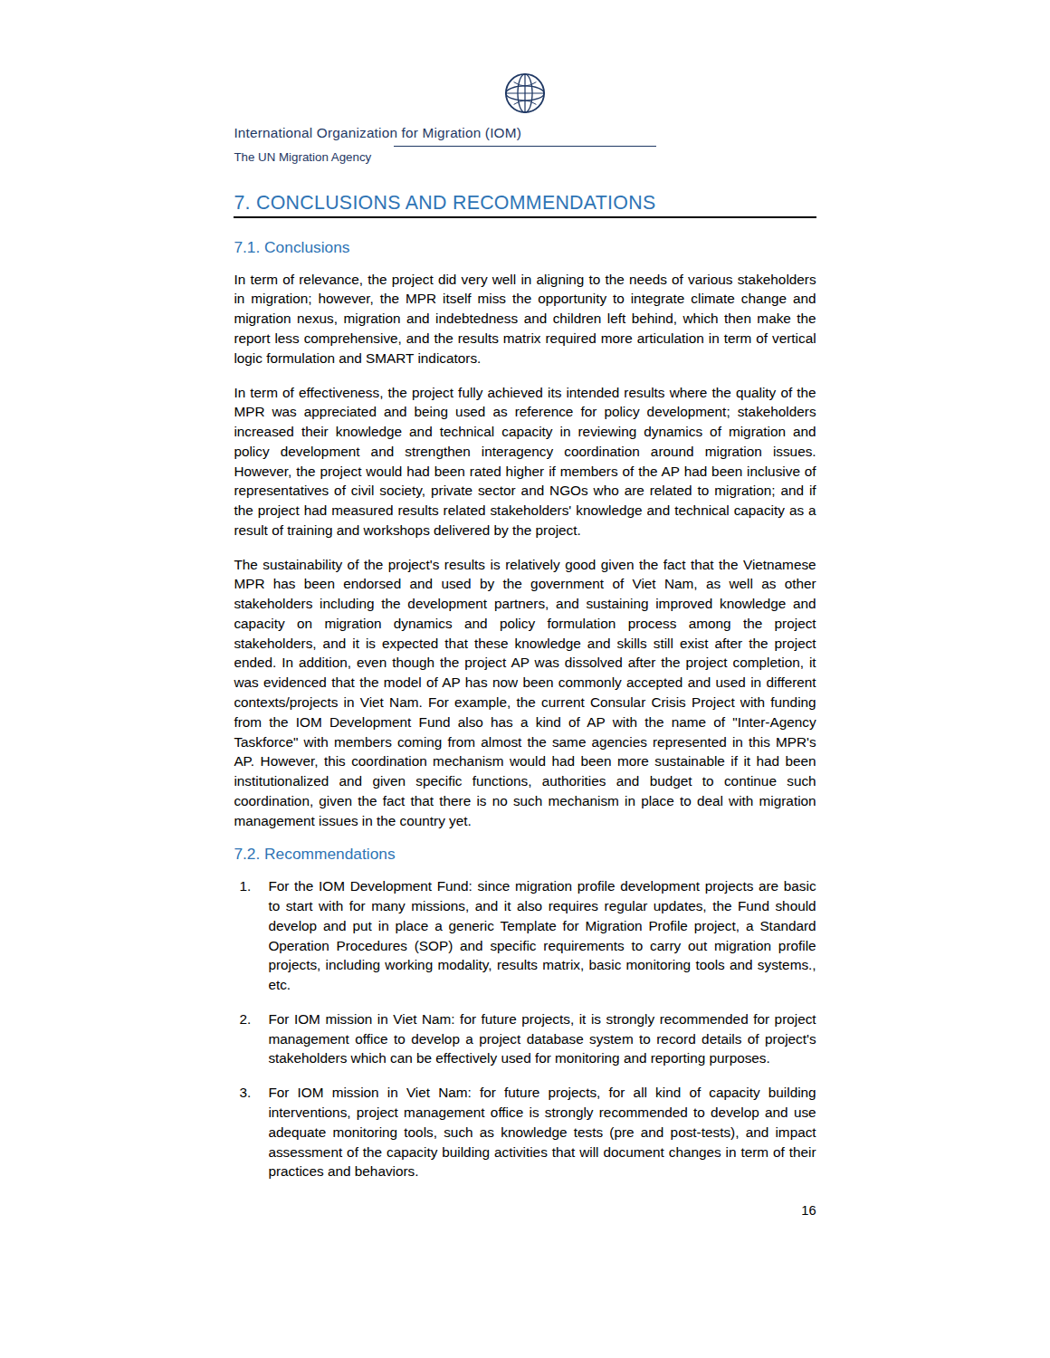International Organization for Migration (IOM)
The UN Migration Agency
7. CONCLUSIONS AND RECOMMENDATIONS
7.1. Conclusions
In term of relevance, the project did very well in aligning to the needs of various stakeholders in migration; however, the MPR itself miss the opportunity to integrate climate change and migration nexus, migration and indebtedness and children left behind, which then make the report less comprehensive, and the results matrix required more articulation in term of vertical logic formulation and SMART indicators.
In term of effectiveness, the project fully achieved its intended results where the quality of the MPR was appreciated and being used as reference for policy development; stakeholders increased their knowledge and technical capacity in reviewing dynamics of migration and policy development and strengthen interagency coordination around migration issues. However, the project would had been rated higher if members of the AP had been inclusive of representatives of civil society, private sector and NGOs who are related to migration; and if the project had measured results related stakeholders' knowledge and technical capacity as a result of training and workshops delivered by the project.
The sustainability of the project's results is relatively good given the fact that the Vietnamese MPR has been endorsed and used by the government of Viet Nam, as well as other stakeholders including the development partners, and sustaining improved knowledge and capacity on migration dynamics and policy formulation process among the project stakeholders, and it is expected that these knowledge and skills still exist after the project ended. In addition, even though the project AP was dissolved after the project completion, it was evidenced that the model of AP has now been commonly accepted and used in different contexts/projects in Viet Nam. For example, the current Consular Crisis Project with funding from the IOM Development Fund also has a kind of AP with the name of "Inter-Agency Taskforce" with members coming from almost the same agencies represented in this MPR's AP. However, this coordination mechanism would had been more sustainable if it had been institutionalized and given specific functions, authorities and budget to continue such coordination, given the fact that there is no such mechanism in place to deal with migration management issues in the country yet.
7.2. Recommendations
For the IOM Development Fund: since migration profile development projects are basic to start with for many missions, and it also requires regular updates, the Fund should develop and put in place a generic Template for Migration Profile project, a Standard Operation Procedures (SOP) and specific requirements to carry out migration profile projects, including working modality, results matrix, basic monitoring tools and systems., etc.
For IOM mission in Viet Nam: for future projects, it is strongly recommended for project management office to develop a project database system to record details of project's stakeholders which can be effectively used for monitoring and reporting purposes.
For IOM mission in Viet Nam: for future projects, for all kind of capacity building interventions, project management office is strongly recommended to develop and use adequate monitoring tools, such as knowledge tests (pre and post-tests), and impact assessment of the capacity building activities that will document changes in term of their practices and behaviors.
16